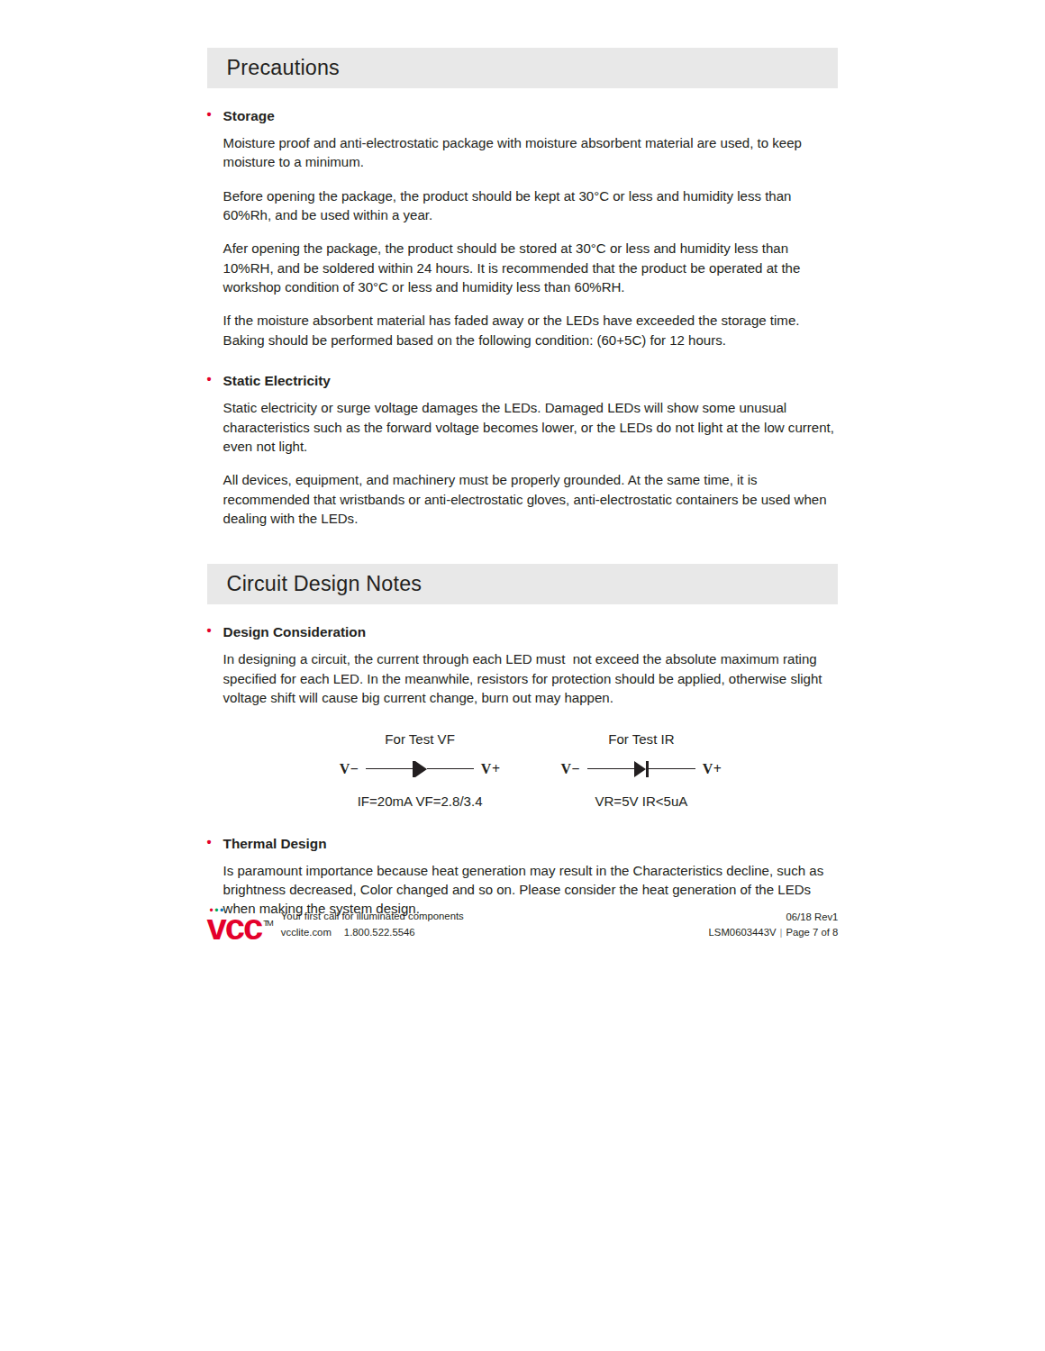Precautions
Storage
Moisture proof and anti-electrostatic package with moisture absorbent material are used, to keep moisture to a minimum.
Before opening the package, the product should be kept at 30°C or less and humidity less than 60%Rh, and be used within a year.
Afer opening the package, the product should be stored at 30°C or less and humidity less than 10%RH, and be soldered within 24 hours. It is recommended that the product be operated at the workshop condition of 30°C or less and humidity less than 60%RH.
If the moisture absorbent material has faded away or the LEDs have exceeded the storage time. Baking should be performed based on the following condition: (60+5C) for 12 hours.
Static Electricity
Static electricity or surge voltage damages the LEDs. Damaged LEDs will show some unusual characteristics such as the forward voltage becomes lower, or the LEDs do not light at the low current, even not light.
All devices, equipment, and machinery must be properly grounded. At the same time, it is recommended that wristbands or anti-electrostatic gloves, anti-electrostatic containers be used when dealing with the LEDs.
Circuit Design Notes
Design Consideration
In designing a circuit, the current through each LED must not exceed the absolute maximum rating specified for each LED. In the meanwhile, resistors for protection should be applied, otherwise slight voltage shift will cause big current change, burn out may happen.
| For Test VF | For Test IR |
| V− V+ | V− V+ |
| IF=20mA VF=2.8/3.4 | VR=5V IR<5uA |
Thermal Design
Is paramount importance because heat generation may result in the Characteristics decline, such as brightness decreased, Color changed and so on. Please consider the heat generation of the LEDs when making the system design.
•••
vccTM
Your first call for illuminated components
vcclite.com 1.800.522.5546
06/18 Rev1
LSM0603443V|Page 7 of 8